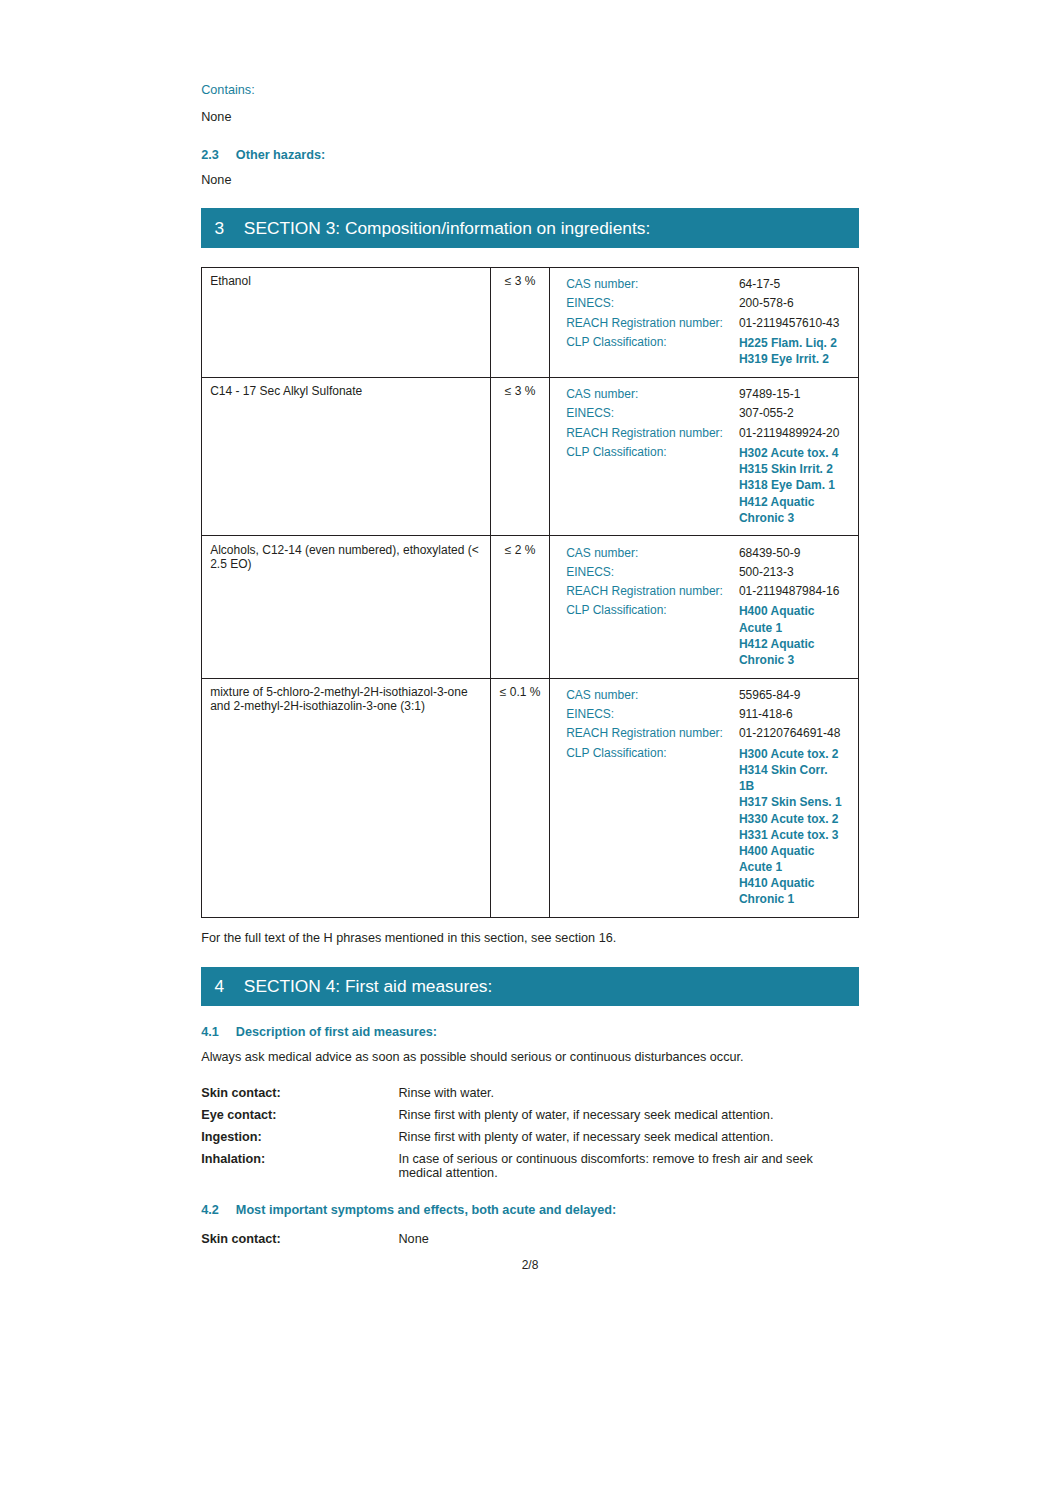Contains:
None
2.3 Other hazards:
None
3 SECTION 3: Composition/information on ingredients:
| Ethanol | ≤ 3 % | / CAS number: / 64-17-5 / / EINECS: / 200-578-6 / / REACH Registration number: / 01-2119457610-43 / / CLP Classification: / H225 Flam. Liq. 2 H319 Eye Irrit. 2 / |
| C14 - 17 Sec Alkyl Sulfonate | ≤ 3 % | / CAS number: / 97489-15-1 / / EINECS: / 307-055-2 / / REACH Registration number: / 01-2119489924-20 / / CLP Classification: / H302 Acute tox. 4 H315 Skin Irrit. 2 H318 Eye Dam. 1 H412 Aquatic Chronic 3 / |
| Alcohols, C12-14 (even numbered), ethoxylated (< 2.5 EO) | ≤ 2 % | / CAS number: / 68439-50-9 / / EINECS: / 500-213-3 / / REACH Registration number: / 01-2119487984-16 / / CLP Classification: / H400 Aquatic Acute 1 H412 Aquatic Chronic 3 / |
| mixture of 5-chloro-2-methyl-2H-isothiazol-3-one and 2-methyl-2H-isothiazolin-3-one (3:1) | ≤ 0.1 % | / CAS number: / 55965-84-9 / / EINECS: / 911-418-6 / / REACH Registration number: / 01-2120764691-48 / / CLP Classification: / H300 Acute tox. 2 H314 Skin Corr. 1B H317 Skin Sens. 1 H330 Acute tox. 2 H331 Acute tox. 3 H400 Aquatic Acute 1 H410 Aquatic Chronic 1 / |
For the full text of the H phrases mentioned in this section, see section 16.
4 SECTION 4: First aid measures:
4.1 Description of first aid measures:
Always ask medical advice as soon as possible should serious or continuous disturbances occur.
| Skin contact: | Rinse with water. |
| Eye contact: | Rinse first with plenty of water, if necessary seek medical attention. |
| Ingestion: | Rinse first with plenty of water, if necessary seek medical attention. |
| Inhalation: | In case of serious or continuous discomforts: remove to fresh air and seek medical attention. |
4.2 Most important symptoms and effects, both acute and delayed:
| Skin contact: | None |
2/8